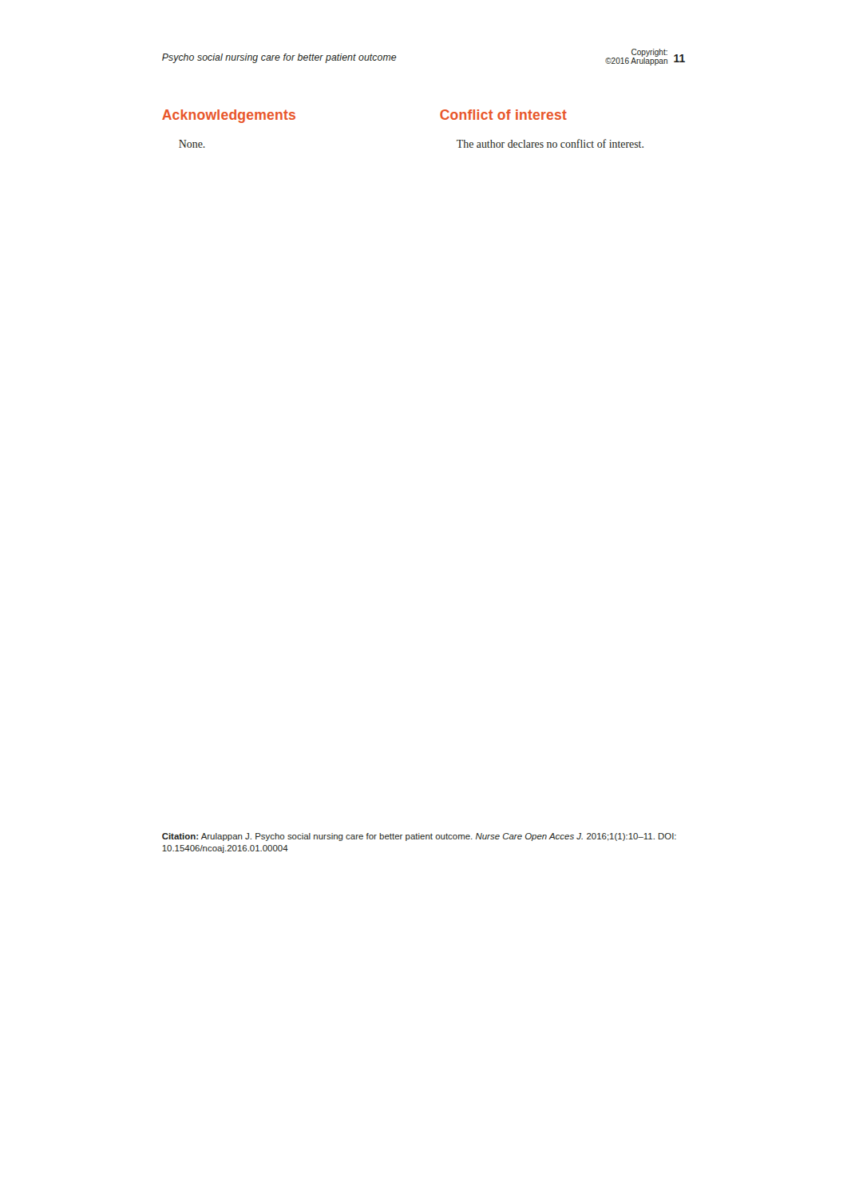Psycho social nursing care for better patient outcome
Copyright:
©2016 Arulappan
11
Acknowledgements
None.
Conflict of interest
The author declares no conflict of interest.
Citation: Arulappan J. Psycho social nursing care for better patient outcome. Nurse Care Open Acces J. 2016;1(1):10–11. DOI: 10.15406/ncoaj.2016.01.00004